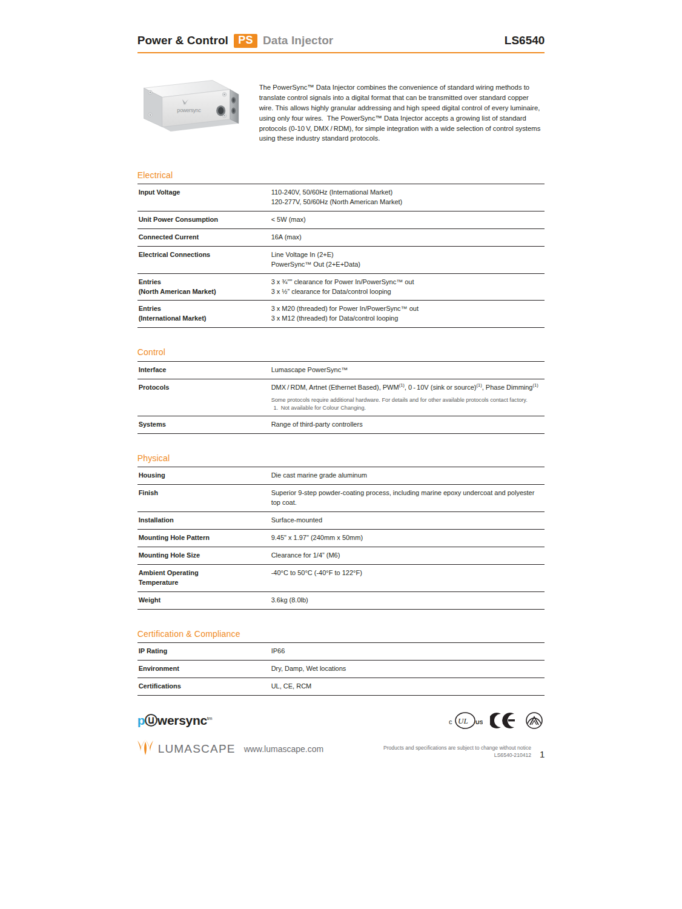Power & Control PS Data Injector
LS6540
powersync
The PowerSync™ Data Injector combines the convenience of standard wiring methods to translate control signals into a digital format that can be transmitted over standard copper wire. This allows highly granular addressing and high speed digital control of every luminaire, using only four wires. The PowerSync™ Data Injector accepts a growing list of standard protocols (0-10 V, DMX / RDM), for simple integration with a wide selection of control systems using these industry standard protocols.
Electrical
| Input Voltage | 110-240V, 50/60Hz (International Market) 120-277V, 50/60Hz (North American Market) |
| Unit Power Consumption | < 5W (max) |
| Connected Current | 16A (max) |
| Electrical Connections | Line Voltage In (2+E) PowerSync™ Out (2+E+Data) |
| Entries (North American Market) | 3 x ¾"" clearance for Power In/PowerSync™ out 3 x ½” clearance for Data/control looping |
| Entries (International Market) | 3 x M20 (threaded) for Power In/PowerSync™ out 3 x M12 (threaded) for Data/control looping |
Control
| Interface | Lumascape PowerSync™ |
| Protocols | DMX / RDM, Artnet (Ethernet Based), PWM (1) , 0 - 10V (sink or source) (1) , Phase Dimming (1) Some protocols require additional hardware. For details and for other available protocols contact factory. Not available for Colour Changing. |
| Systems | Range of third-party controllers |
Physical
| Housing | Die cast marine grade aluminum |
| Finish | Superior 9-step powder-coating process, including marine epoxy undercoat and polyester top coat. |
| Installation | Surface-mounted |
| Mounting Hole Pattern | 9.45" x 1.97" (240mm x 50mm) |
| Mounting Hole Size | Clearance for 1/4” (M6) |
| Ambient Operating Temperature | -40°C to 50°C (-40°F to 122°F) |
| Weight | 3.6kg (8.0lb) |
Certification & Compliance
| IP Rating | IP66 |
| Environment | Dry, Damp, Wet locations |
| Certifications | UL, CE, RCM |
pⓤwersynctm
c UL US
LUMASCAPE www.lumascape.com
Products and specifications are subject to change without notice
LS6540-210412
1